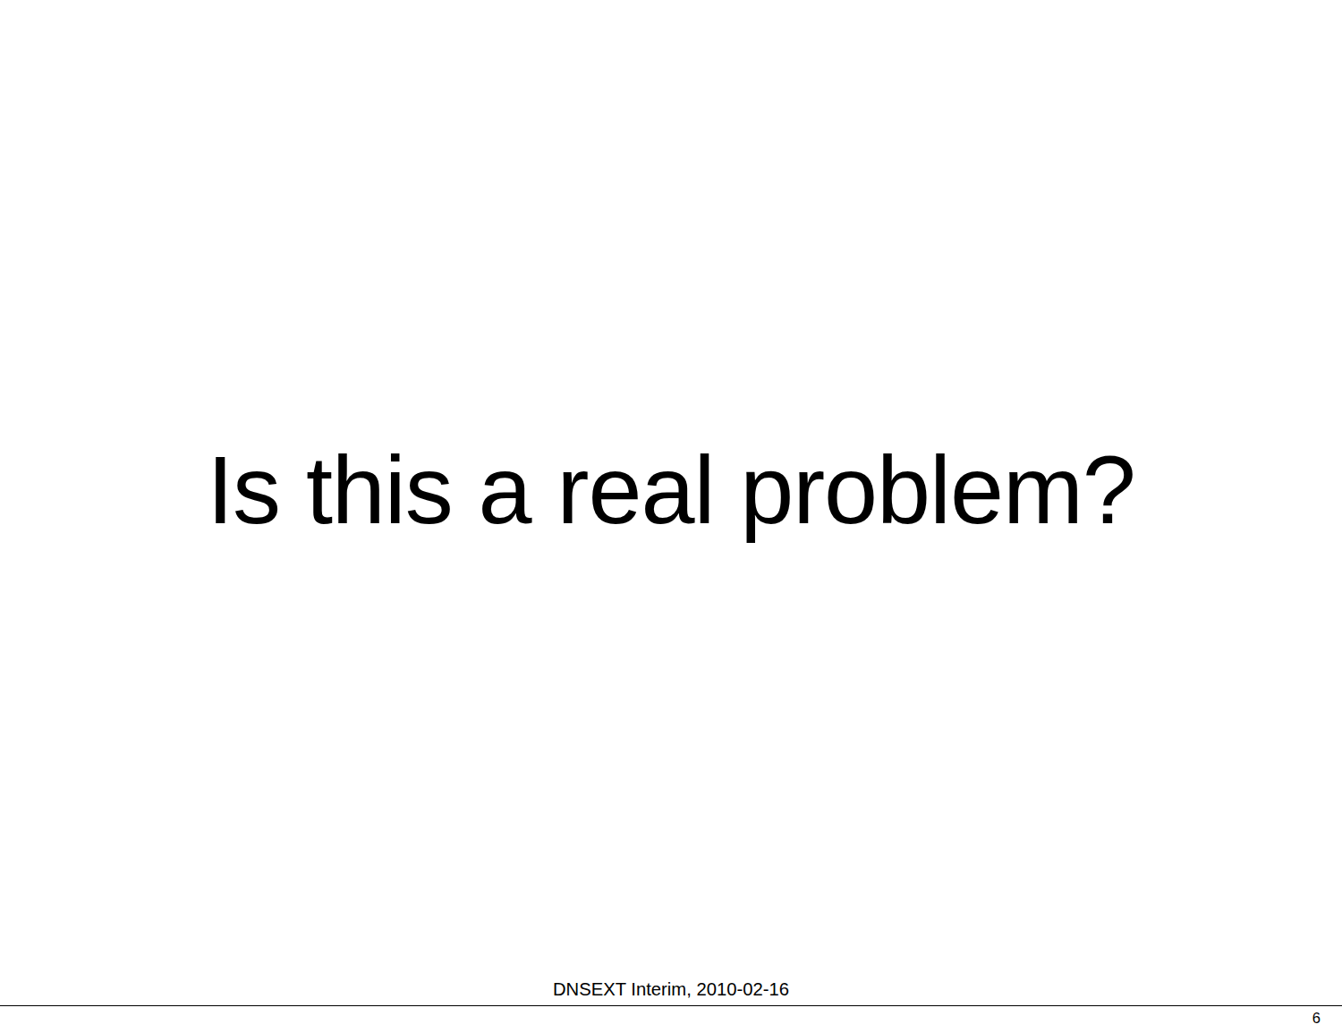Is this a real problem?
DNSEXT Interim, 2010-02-16
6